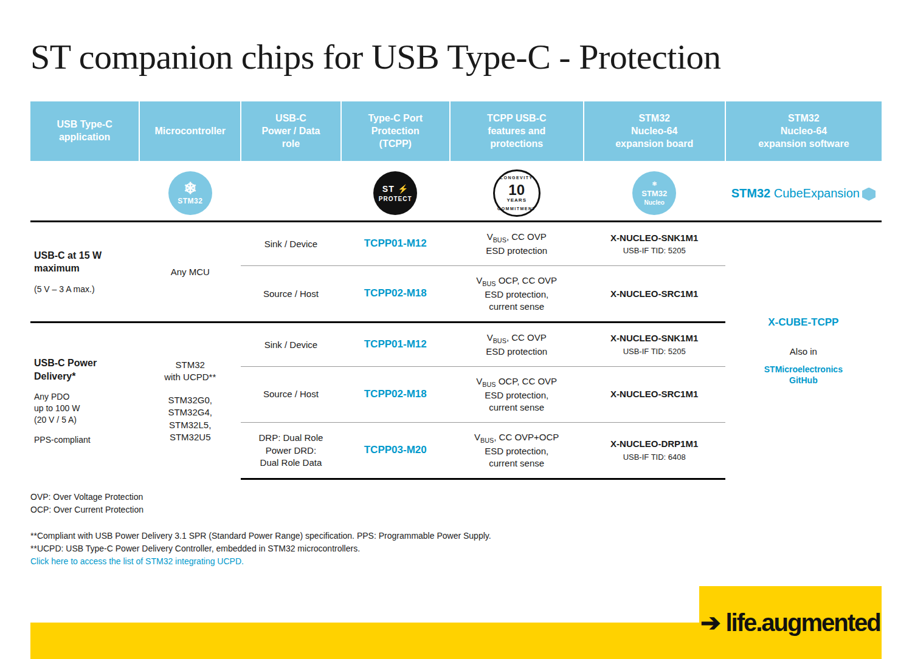ST companion chips for USB Type-C - Protection
| USB Type-C application | Microcontroller | USB-C Power / Data role | Type-C Port Protection (TCPP) | TCPP USB-C features and protections | STM32 Nucleo-64 expansion board | STM32 Nucleo-64 expansion software |
| --- | --- | --- | --- | --- | --- | --- |
| | ❄ STM32 | | ST ⚡ PROTECT | LONGEVITY 10 YEARS COMMITMENT | ⚛ STM32 Nucleo | STM32 CubeExpansion |
| USB-C at 15 W maximum (5 V – 3 A max.) | Any MCU | Sink / Device | TCPP01-M12 | V BUS , CC OVP ESD protection | X-NUCLEO-SNK1M1 USB-IF TID: 5205 | X-CUBE-TCPP Also in STMicroelectronics GitHub |
| Source / Host | TCPP02-M18 | V BUS OCP, CC OVP ESD protection, current sense | X-NUCLEO-SRC1M1 |
| USB-C Power Delivery* Any PDO up to 100 W (20 V / 5 A) PPS-compliant | STM32 with UCPD** STM32G0, STM32G4, STM32L5, STM32U5 | Sink / Device | TCPP01-M12 | V BUS , CC OVP ESD protection | X-NUCLEO-SNK1M1 USB-IF TID: 5205 |
| Source / Host | TCPP02-M18 | V BUS OCP, CC OVP ESD protection, current sense | X-NUCLEO-SRC1M1 |
| DRP: Dual Role Power DRD: Dual Role Data | TCPP03-M20 | V BUS , CC OVP+OCP ESD protection, current sense | X-NUCLEO-DRP1M1 USB-IF TID: 6408 |
OVP: Over Voltage Protection
OCP: Over Current Protection
**Compliant with USB Power Delivery 3.1 SPR (Standard Power Range) specification. PPS: Programmable Power Supply.
**UCPD: USB Type-C Power Delivery Controller, embedded in STM32 microcontrollers.
Click here to access the list of STM32 integrating UCPD.
➔ life.augmented